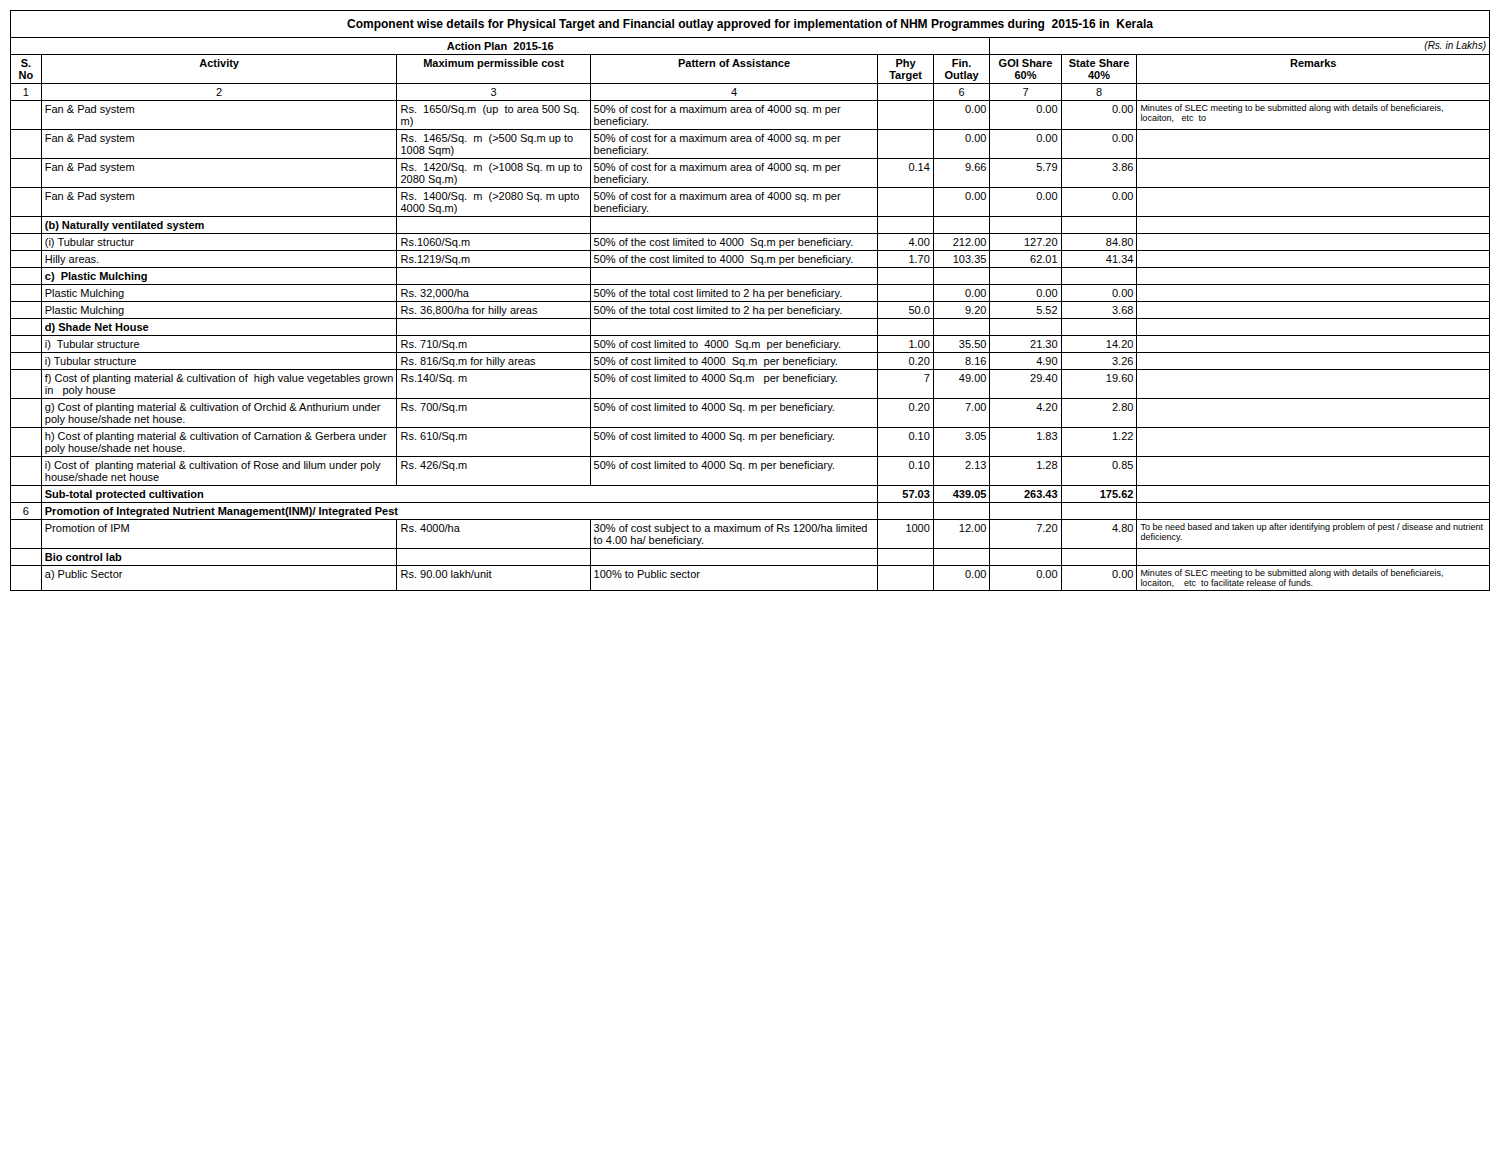| Component wise details for Physical Target and Financial outlay approved for implementation of NHM Programmes during 2015-16 in Kerala |
| Action Plan 2015-16 | (Rs. in Lakhs) |
| S. No | Activity | Maximum permissible cost | Pattern of Assistance | Phy Target | Fin. Outlay | GOI Share 60% | State Share 40% | Remarks |
| 1 | 2 | 3 | 4 | | 6 | 7 | 8 | |
| | Fan & Pad system | Rs. 1650/Sq.m (up to area 500 Sq. m) | 50% of cost for a maximum area of 4000 sq. m per beneficiary. | | 0.00 | 0.00 | 0.00 | Minutes of SLEC meeting to be submitted along with details of beneficiareis, locaiton, etc to |
| | Fan & Pad system | Rs. 1465/Sq. m (>500 Sq.m up to 1008 Sqm) | 50% of cost for a maximum area of 4000 sq. m per beneficiary. | | 0.00 | 0.00 | 0.00 | |
| | Fan & Pad system | Rs. 1420/Sq. m (>1008 Sq. m up to 2080 Sq.m) | 50% of cost for a maximum area of 4000 sq. m per beneficiary. | 0.14 | 9.66 | 5.79 | 3.86 | |
| | Fan & Pad system | Rs. 1400/Sq. m (>2080 Sq. m upto 4000 Sq.m) | 50% of cost for a maximum area of 4000 sq. m per beneficiary. | | 0.00 | 0.00 | 0.00 | |
| | (b) Naturally ventilated system | | | | | | | |
| | (i) Tubular structur | Rs.1060/Sq.m | 50% of the cost limited to 4000 Sq.m per beneficiary. | 4.00 | 212.00 | 127.20 | 84.80 | |
| | Hilly areas. | Rs.1219/Sq.m | 50% of the cost limited to 4000 Sq.m per beneficiary. | 1.70 | 103.35 | 62.01 | 41.34 | |
| | c) Plastic Mulching | | | | | | | |
| | Plastic Mulching | Rs. 32,000/ha | 50% of the total cost limited to 2 ha per beneficiary. | | 0.00 | 0.00 | 0.00 | |
| | Plastic Mulching | Rs. 36,800/ha for hilly areas | 50% of the total cost limited to 2 ha per beneficiary. | 50.0 | 9.20 | 5.52 | 3.68 | |
| | d) Shade Net House | | | | | | | |
| | i) Tubular structure | Rs. 710/Sq.m | 50% of cost limited to 4000 Sq.m per beneficiary. | 1.00 | 35.50 | 21.30 | 14.20 | |
| | i) Tubular structure | Rs. 816/Sq.m for hilly areas | 50% of cost limited to 4000 Sq.m per beneficiary. | 0.20 | 8.16 | 4.90 | 3.26 | |
| | f) Cost of planting material & cultivation of high value vegetables grown in poly house | Rs.140/Sq. m | 50% of cost limited to 4000 Sq.m per beneficiary. | 7 | 49.00 | 29.40 | 19.60 | |
| | g) Cost of planting material & cultivation of Orchid & Anthurium under poly house/shade net house. | Rs. 700/Sq.m | 50% of cost limited to 4000 Sq. m per beneficiary. | 0.20 | 7.00 | 4.20 | 2.80 | |
| | h) Cost of planting material & cultivation of Carnation & Gerbera under poly house/shade net house. | Rs. 610/Sq.m | 50% of cost limited to 4000 Sq. m per beneficiary. | 0.10 | 3.05 | 1.83 | 1.22 | |
| | i) Cost of planting material & cultivation of Rose and lilum under poly house/shade net house | Rs. 426/Sq.m | 50% of cost limited to 4000 Sq. m per beneficiary. | 0.10 | 2.13 | 1.28 | 0.85 | |
| | Sub-total protected cultivation | 57.03 | 439.05 | 263.43 | 175.62 | |
| 6 | Promotion of Integrated Nutrient Management(INM)/ Integrated Pest | | | | | |
| | Promotion of IPM | Rs. 4000/ha | 30% of cost subject to a maximum of Rs 1200/ha limited to 4.00 ha/ beneficiary. | 1000 | 12.00 | 7.20 | 4.80 | To be need based and taken up after identifying problem of pest / disease and nutrient deficiency. |
| | Bio control lab | | | | | | | |
| | a) Public Sector | Rs. 90.00 lakh/unit | 100% to Public sector | | 0.00 | 0.00 | 0.00 | Minutes of SLEC meeting to be submitted along with details of beneficiareis, locaiton, etc to facilitate release of funds. |